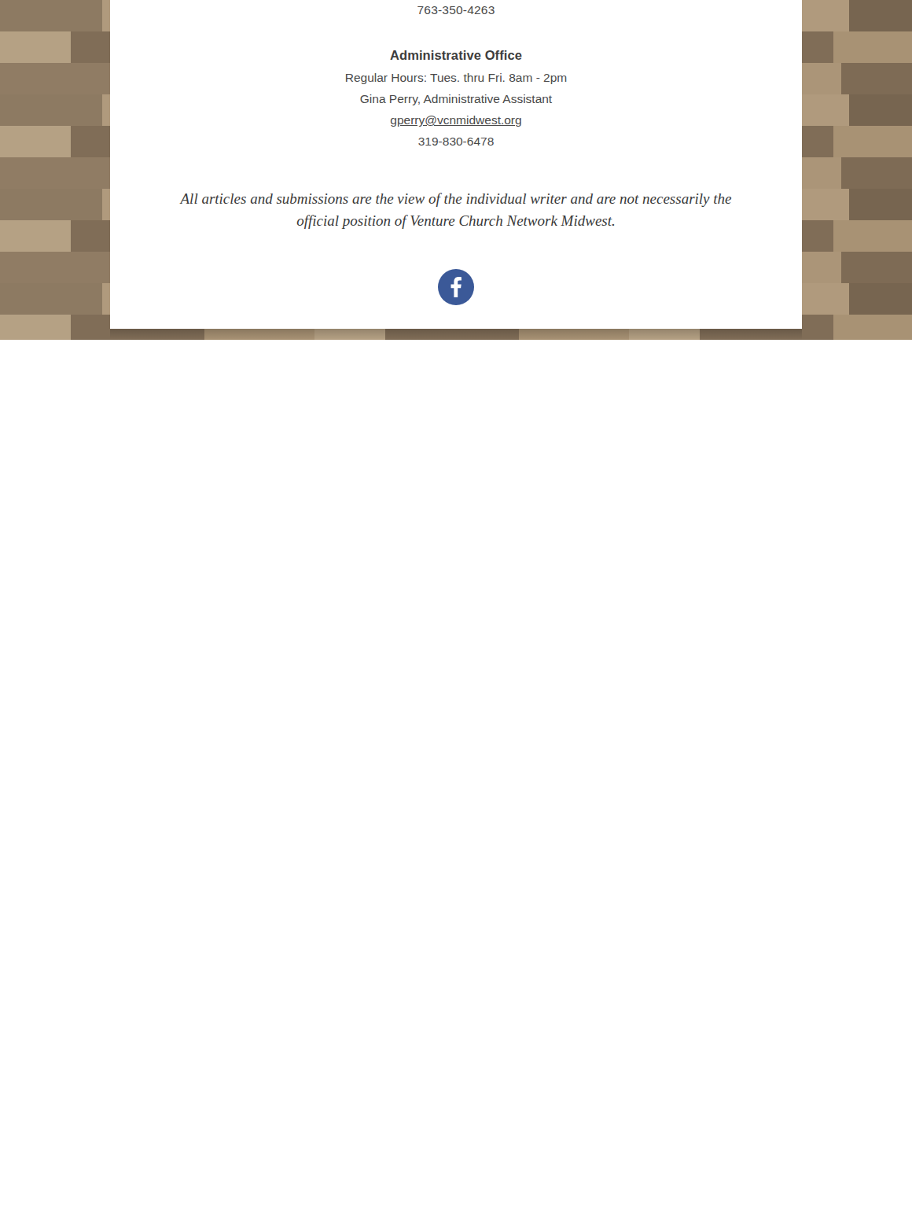763-350-4263
Administrative Office
Regular Hours: Tues. thru Fri. 8am - 2pm
Gina Perry, Administrative Assistant
gperry@​vcnmidwest.org
319-830-6478
All articles and submissions are the view of the individual writer and are not necessarily the official position of Venture Church Network Midwest.